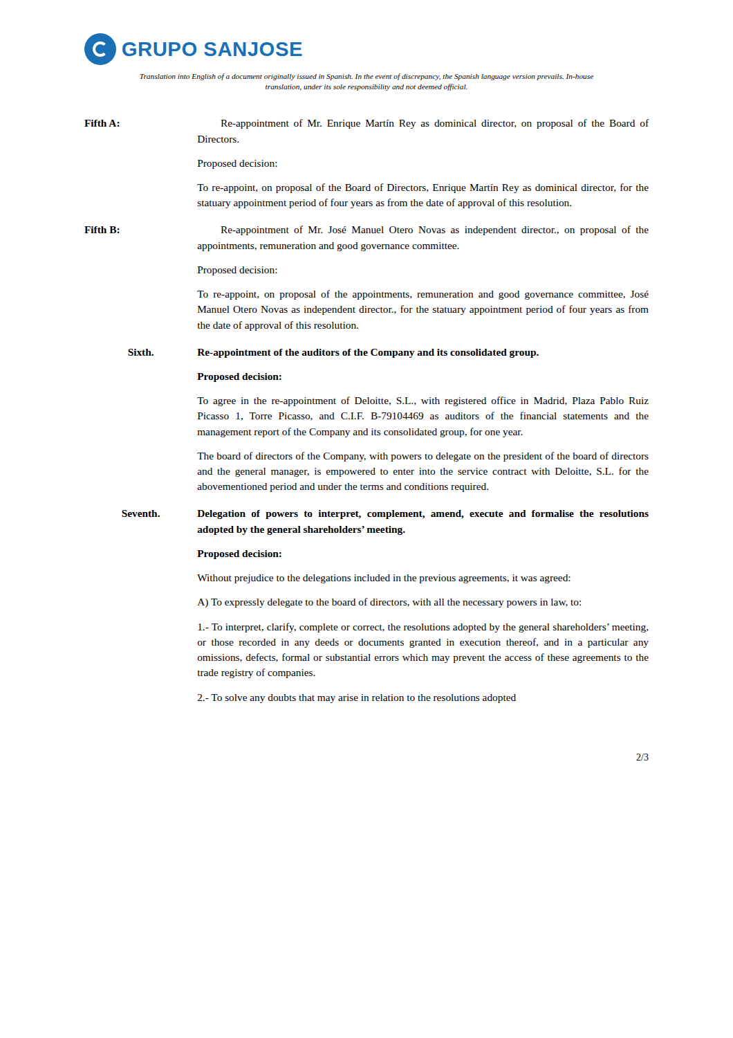GRUPO SANJOSE
Translation into English of a document originally issued in Spanish. In the event of discrepancy, the Spanish language version prevails. In-house translation, under its sole responsibility and not deemed official.
| Fifth A: | Re-appointment of Mr. Enrique Martín Rey as dominical director, on proposal of the Board of Directors. Proposed decision: To re-appoint, on proposal of the Board of Directors, Enrique Martín Rey as dominical director, for the statuary appointment period of four years as from the date of approval of this resolution. |
| Fifth B: | Re-appointment of Mr. José Manuel Otero Novas as independent director., on proposal of the appointments, remuneration and good governance committee. Proposed decision: To re-appoint, on proposal of the appointments, remuneration and good governance committee, José Manuel Otero Novas as independent director., for the statuary appointment period of four years as from the date of approval of this resolution. |
| Sixth. | Re-appointment of the auditors of the Company and its consolidated group. Proposed decision: To agree in the re-appointment of Deloitte, S.L., with registered office in Madrid, Plaza Pablo Ruiz Picasso 1, Torre Picasso, and C.I.F. B-79104469 as auditors of the financial statements and the management report of the Company and its consolidated group, for one year. The board of directors of the Company, with powers to delegate on the president of the board of directors and the general manager, is empowered to enter into the service contract with Deloitte, S.L. for the abovementioned period and under the terms and conditions required. |
| Seventh. | Delegation of powers to interpret, complement, amend, execute and formalise the resolutions adopted by the general shareholders’ meeting. Proposed decision: Without prejudice to the delegations included in the previous agreements, it was agreed: A) To expressly delegate to the board of directors, with all the necessary powers in law, to: 1.- To interpret, clarify, complete or correct, the resolutions adopted by the general shareholders’ meeting, or those recorded in any deeds or documents granted in execution thereof, and in a particular any omissions, defects, formal or substantial errors which may prevent the access of these agreements to the trade registry of companies. 2.- To solve any doubts that may arise in relation to the resolutions adopted |
2/3